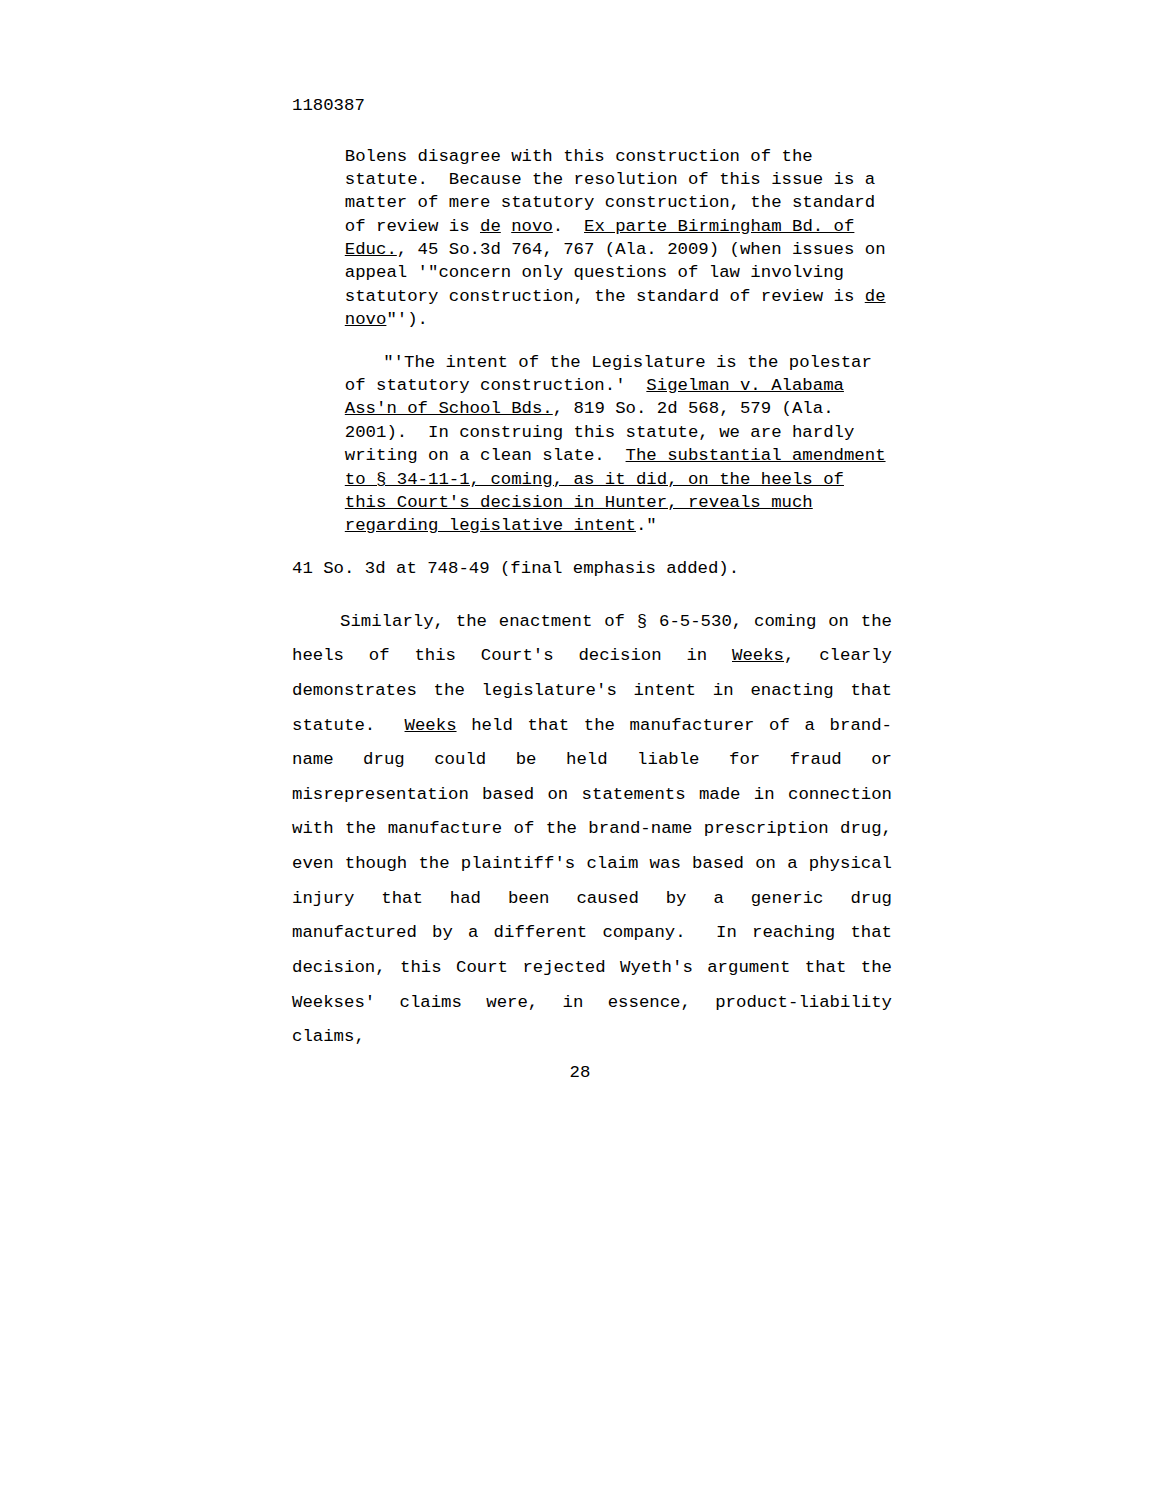1180387
Bolens disagree with this construction of the statute. Because the resolution of this issue is a matter of mere statutory construction, the standard of review is de novo. Ex parte Birmingham Bd. of Educ., 45 So.3d 764, 767 (Ala. 2009) (when issues on appeal '"concern only questions of law involving statutory construction, the standard of review is de novo"').
"'The intent of the Legislature is the polestar of statutory construction.' Sigelman v. Alabama Ass'n of School Bds., 819 So. 2d 568, 579 (Ala. 2001). In construing this statute, we are hardly writing on a clean slate. The substantial amendment to § 34-11-1, coming, as it did, on the heels of this Court's decision in Hunter, reveals much regarding legislative intent."
41 So. 3d at 748-49 (final emphasis added).
Similarly, the enactment of § 6-5-530, coming on the heels of this Court's decision in Weeks, clearly demonstrates the legislature's intent in enacting that statute. Weeks held that the manufacturer of a brand-name drug could be held liable for fraud or misrepresentation based on statements made in connection with the manufacture of the brand-name prescription drug, even though the plaintiff's claim was based on a physical injury that had been caused by a generic drug manufactured by a different company. In reaching that decision, this Court rejected Wyeth's argument that the Weekses' claims were, in essence, product-liability claims,
28